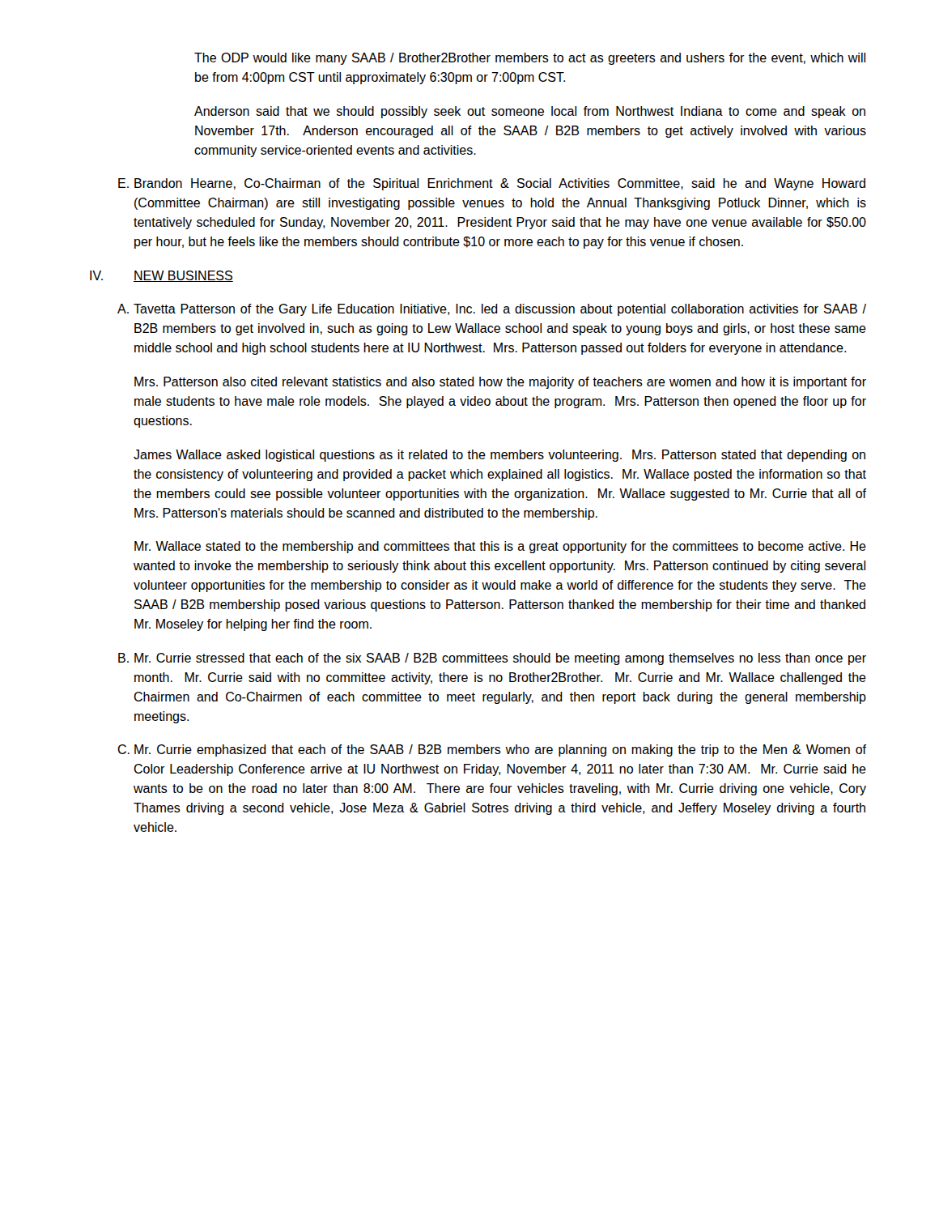The ODP would like many SAAB / Brother2Brother members to act as greeters and ushers for the event, which will be from 4:00pm CST until approximately 6:30pm or 7:00pm CST.
Anderson said that we should possibly seek out someone local from Northwest Indiana to come and speak on November 17th. Anderson encouraged all of the SAAB / B2B members to get actively involved with various community service-oriented events and activities.
E.
Brandon Hearne, Co-Chairman of the Spiritual Enrichment & Social Activities Committee, said he and Wayne Howard (Committee Chairman) are still investigating possible venues to hold the Annual Thanksgiving Potluck Dinner, which is tentatively scheduled for Sunday, November 20, 2011. President Pryor said that he may have one venue available for $50.00 per hour, but he feels like the members should contribute $10 or more each to pay for this venue if chosen.
IV.
NEW BUSINESS
A.
Tavetta Patterson of the Gary Life Education Initiative, Inc. led a discussion about potential collaboration activities for SAAB / B2B members to get involved in, such as going to Lew Wallace school and speak to young boys and girls, or host these same middle school and high school students here at IU Northwest. Mrs. Patterson passed out folders for everyone in attendance.
Mrs. Patterson also cited relevant statistics and also stated how the majority of teachers are women and how it is important for male students to have male role models. She played a video about the program. Mrs. Patterson then opened the floor up for questions.
James Wallace asked logistical questions as it related to the members volunteering. Mrs. Patterson stated that depending on the consistency of volunteering and provided a packet which explained all logistics. Mr. Wallace posted the information so that the members could see possible volunteer opportunities with the organization. Mr. Wallace suggested to Mr. Currie that all of Mrs. Patterson's materials should be scanned and distributed to the membership.
Mr. Wallace stated to the membership and committees that this is a great opportunity for the committees to become active. He wanted to invoke the membership to seriously think about this excellent opportunity. Mrs. Patterson continued by citing several volunteer opportunities for the membership to consider as it would make a world of difference for the students they serve. The SAAB / B2B membership posed various questions to Patterson. Patterson thanked the membership for their time and thanked Mr. Moseley for helping her find the room.
B.
Mr. Currie stressed that each of the six SAAB / B2B committees should be meeting among themselves no less than once per month. Mr. Currie said with no committee activity, there is no Brother2Brother. Mr. Currie and Mr. Wallace challenged the Chairmen and Co-Chairmen of each committee to meet regularly, and then report back during the general membership meetings.
C.
Mr. Currie emphasized that each of the SAAB / B2B members who are planning on making the trip to the Men & Women of Color Leadership Conference arrive at IU Northwest on Friday, November 4, 2011 no later than 7:30 AM. Mr. Currie said he wants to be on the road no later than 8:00 AM. There are four vehicles traveling, with Mr. Currie driving one vehicle, Cory Thames driving a second vehicle, Jose Meza & Gabriel Sotres driving a third vehicle, and Jeffery Moseley driving a fourth vehicle.